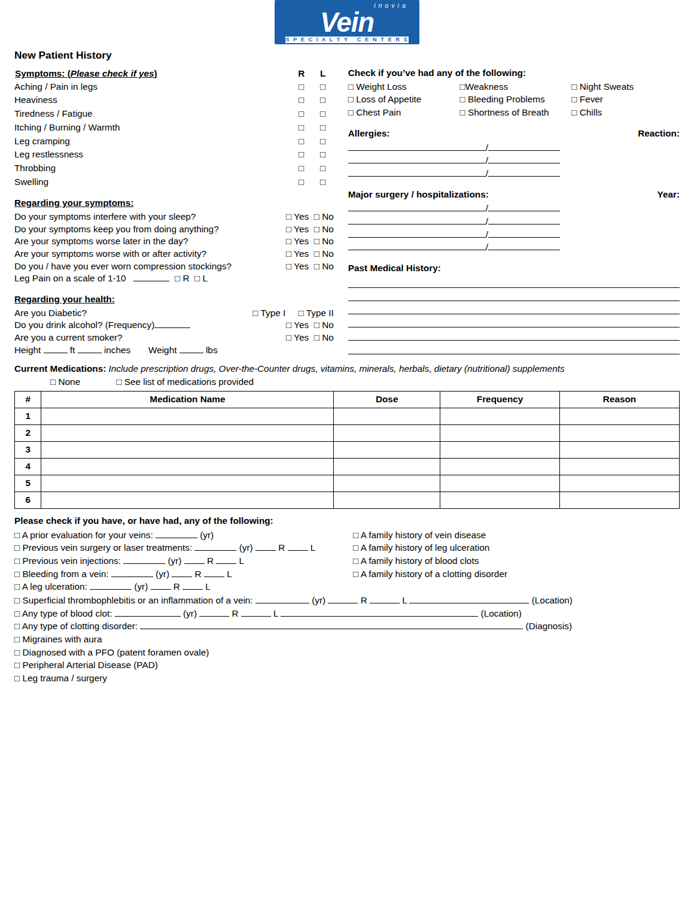i n o v i a Vein S P E C I A L T Y C E N T E R S
New Patient History
| Symptoms: ( Please check if yes ) | R | L |
| --- | --- | --- |
| Aching / Pain in legs | □ | □ |
| Heaviness | □ | □ |
| Tiredness / Fatigue | □ | □ |
| Itching / Burning / Warmth | □ | □ |
| Leg cramping | □ | □ |
| Leg restlessness | □ | □ |
| Throbbing | □ | □ |
| Swelling | □ | □ |
Regarding your symptoms:
Do your symptoms interfere with your sleep?□ Yes □ No
Do your symptoms keep you from doing anything?□ Yes □ No
Are your symptoms worse later in the day?□ Yes □ No
Are your symptoms worse with or after activity?□ Yes □ No
Do you / have you ever worn compression stockings?□ Yes □ No
Leg Pain on a scale of 1-10 □ R □ L
Regarding your health:
Are you Diabetic?□ Type I □ Type II
Do you drink alcohol? (Frequency)□ Yes □ No
Are you a current smoker?□ Yes □ No
Height ft inches Weight lbs
Check if you’ve had any of the following:
□ Weight Loss
□Weakness
□ Night Sweats
□ Loss of Appetite
□ Bleeding Problems
□ Fever
□ Chest Pain
□ Shortness of Breath
□ Chills
Allergies: Reaction:
/
/
/
Major surgery / hospitalizations: Year:
/
/
/
/
Past Medical History:
Current Medications: Include prescription drugs, Over-the-Counter drugs, vitamins, minerals, herbals, dietary (nutritional) supplements
□ None□ See list of medications provided
| # | Medication Name | Dose | Frequency | Reason |
| --- | --- | --- | --- | --- |
| 1 | | | | |
| 2 | | | | |
| 3 | | | | |
| 4 | | | | |
| 5 | | | | |
| 6 | | | | |
Please check if you have, or have had, any of the following:
□ A prior evaluation for your veins: (yr)
□ Previous vein surgery or laser treatments: (yr) R L
□ Previous vein injections: (yr) R L
□ Bleeding from a vein: (yr) R L
□ A leg ulceration: (yr) R L
□ A family history of vein disease
□ A family history of leg ulceration
□ A family history of blood clots
□ A family history of a clotting disorder
□ Superficial thrombophlebitis or an inflammation of a vein: (yr) R L (Location)
□ Any type of blood clot: (yr) R L (Location)
□ Any type of clotting disorder: (Diagnosis)
□ Migraines with aura
□ Diagnosed with a PFO (patent foramen ovale)
□ Peripheral Arterial Disease (PAD)
□ Leg trauma / surgery